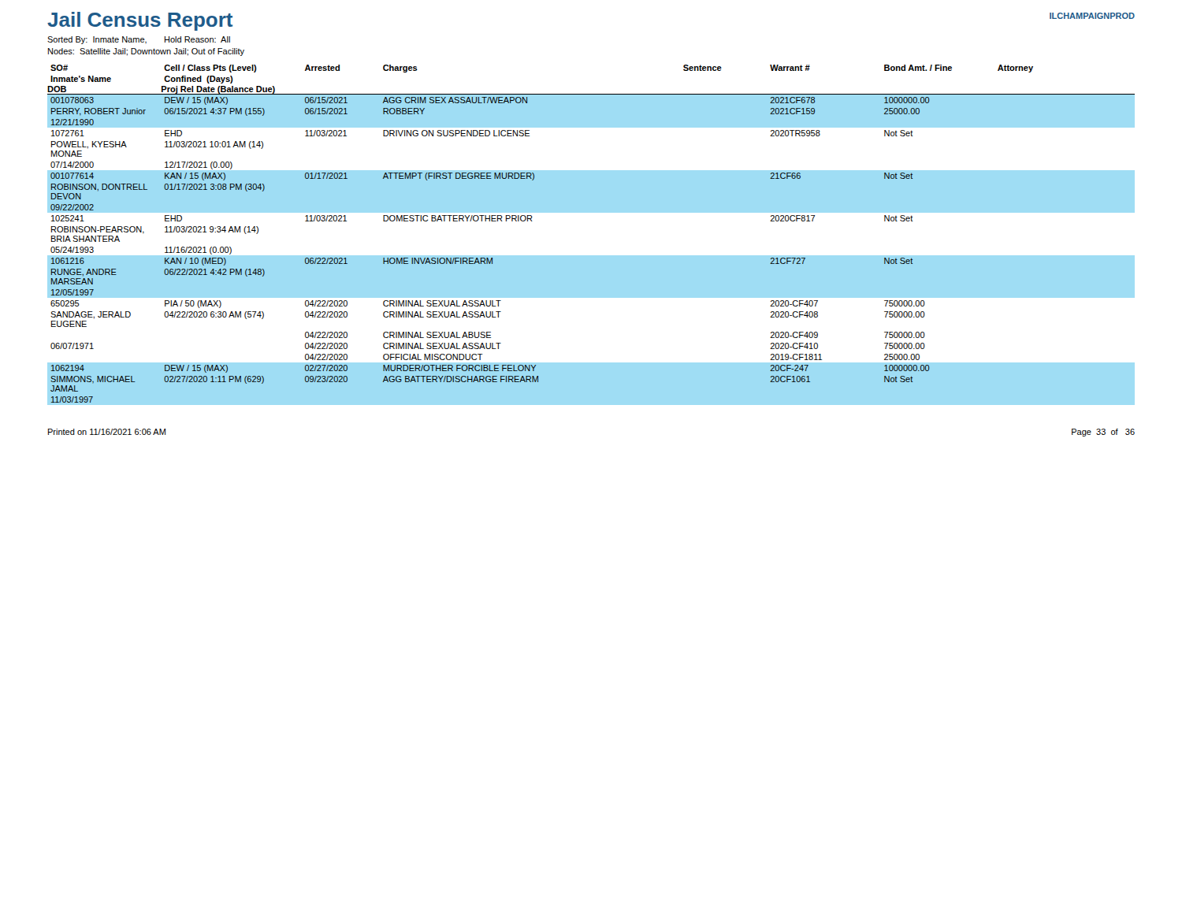ILCHAMPAIGNPROD
Jail Census Report
Sorted By: Inmate Name, Hold Reason: All
Nodes: Satellite Jail; Downtown Jail; Out of Facility
| SO# | Cell / Class Pts (Level) | Arrested | Charges | Sentence | Warrant # | Bond Amt. / Fine | Attorney |
| --- | --- | --- | --- | --- | --- | --- | --- |
| Inmate's Name | Confined (Days) | | | | | | |
| DOB | Proj Rel Date (Balance Due) | | | | | | |
| 001078063 | DEW / 15 (MAX) | 06/15/2021 | AGG CRIM SEX ASSAULT/WEAPON | | 2021CF678 | 1000000.00 | |
| PERRY, ROBERT Junior | 06/15/2021 4:37 PM (155) | 06/15/2021 | ROBBERY | | 2021CF159 | 25000.00 | |
| 12/21/1990 | | | | | | | |
| 1072761 | EHD | 11/03/2021 | DRIVING ON SUSPENDED LICENSE | | 2020TR5958 | Not Set | |
| POWELL, KYESHA MONAE | 11/03/2021 10:01 AM (14) | | | | | | |
| 07/14/2000 | 12/17/2021 (0.00) | | | | | | |
| 001077614 | KAN / 15 (MAX) | 01/17/2021 | ATTEMPT (FIRST DEGREE MURDER) | | 21CF66 | Not Set | |
| ROBINSON, DONTRELL DEVON | 01/17/2021 3:08 PM (304) | | | | | | |
| 09/22/2002 | | | | | | | |
| 1025241 | EHD | 11/03/2021 | DOMESTIC BATTERY/OTHER PRIOR | | 2020CF817 | Not Set | |
| ROBINSON-PEARSON, BRIA SHANTERA | 11/03/2021 9:34 AM (14) | | | | | | |
| 05/24/1993 | 11/16/2021 (0.00) | | | | | | |
| 1061216 | KAN / 10 (MED) | 06/22/2021 | HOME INVASION/FIREARM | | 21CF727 | Not Set | |
| RUNGE, ANDRE MARSEAN | 06/22/2021 4:42 PM (148) | | | | | | |
| 12/05/1997 | | | | | | | |
| 650295 | PIA / 50 (MAX) | 04/22/2020 | CRIMINAL SEXUAL ASSAULT | | 2020-CF407 | 750000.00 | |
| SANDAGE, JERALD EUGENE | 04/22/2020 6:30 AM (574) | 04/22/2020 | CRIMINAL SEXUAL ASSAULT | | 2020-CF408 | 750000.00 | |
| | | 04/22/2020 | CRIMINAL SEXUAL ABUSE | | 2020-CF409 | 750000.00 | |
| 06/07/1971 | | 04/22/2020 | CRIMINAL SEXUAL ASSAULT | | 2020-CF410 | 750000.00 | |
| | | 04/22/2020 | OFFICIAL MISCONDUCT | | 2019-CF1811 | 25000.00 | |
| 1062194 | DEW / 15 (MAX) | 02/27/2020 | MURDER/OTHER FORCIBLE FELONY | | 20CF-247 | 1000000.00 | |
| SIMMONS, MICHAEL JAMAL | 02/27/2020 1:11 PM (629) | 09/23/2020 | AGG BATTERY/DISCHARGE FIREARM | | 20CF1061 | Not Set | |
| 11/03/1997 | | | | | | | |
Printed on 11/16/2021 6:06 AM Page 33 of 36